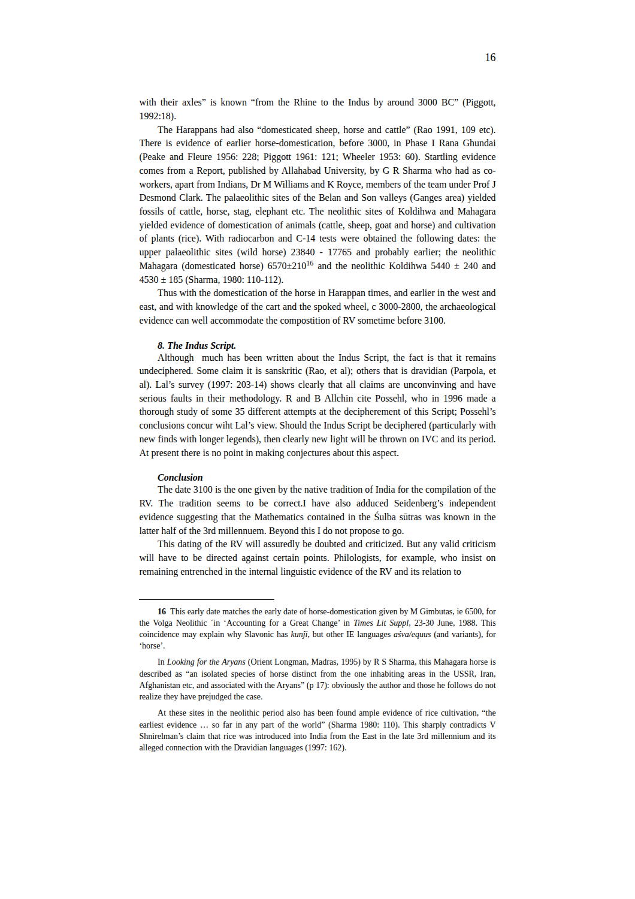16
with their axles” is known “from the Rhine to the Indus by around 3000 BC” (Piggott, 1992:18).
The Harappans had also “domesticated sheep, horse and cattle” (Rao 1991, 109 etc). There is evidence of earlier horse-domestication, before 3000, in Phase I Rana Ghundai (Peake and Fleure 1956: 228; Piggott 1961: 121; Wheeler 1953: 60). Startling evidence comes from a Report, published by Allahabad University, by G R Sharma who had as co-workers, apart from Indians, Dr M Williams and K Royce, members of the team under Prof J Desmond Clark. The palaeolithic sites of the Belan and Son valleys (Ganges area) yielded fossils of cattle, horse, stag, elephant etc. The neolithic sites of Koldihwa and Mahagara yielded evidence of domestication of animals (cattle, sheep, goat and horse) and cultivation of plants (rice). With radiocarbon and C-14 tests were obtained the following dates: the upper palaeolithic sites (wild horse) 23840 - 17765 and probably earlier; the neolithic Mahagara (domesticated horse) 6570±21016 and the neolithic Koldihwa 5440 ± 240 and 4530 ± 185 (Sharma, 1980: 110-112).
Thus with the domestication of the horse in Harappan times, and earlier in the west and east, and with knowledge of the cart and the spoked wheel, c 3000-2800, the archaeological evidence can well accommodate the compostition of RV sometime before 3100.
8. The Indus Script.
Although much has been written about the Indus Script, the fact is that it remains undeciphered. Some claim it is sanskritic (Rao, et al); others that is dravidian (Parpola, et al). Lal’s survey (1997: 203-14) shows clearly that all claims are unconvinving and have serious faults in their methodology. R and B Allchin cite Possehl, who in 1996 made a thorough study of some 35 different attempts at the decipherement of this Script; Possehl’s conclusions concur wiht Lal’s view. Should the Indus Script be deciphered (particularly with new finds with longer legends), then clearly new light will be thrown on IVC and its period. At present there is no point in making conjectures about this aspect.
Conclusion
The date 3100 is the one given by the native tradition of India for the compilation of the RV. The tradition seems to be correct.I have also adduced Seidenberg’s independent evidence suggesting that the Mathematics contained in the Śulba sūtras was known in the latter half of the 3rd millennuem. Beyond this I do not propose to go.
This dating of the RV will assuredly be doubted and criticized. But any valid criticism will have to be directed against certain points. Philologists, for example, who insist on remaining entrenched in the internal linguistic evidence of the RV and its relation to
16 This early date matches the early date of horse-domestication given by M Gimbutas, ie 6500, for the Volga Neolithic ´in ‘Accounting for a Great Change’ in Times Lit Suppl, 23-30 June, 1988. This coincidence may explain why Slavonic has kunĵi, but other IE languages aśva/equus (and variants), for ‘horse’.
In Looking for the Aryans (Orient Longman, Madras, 1995) by R S Sharma, this Mahagara horse is described as “an isolated species of horse distinct from the one inhabiting areas in the USSR, Iran, Afghanistan etc, and associated with the Aryans” (p 17): obviously the author and those he follows do not realize they have prejudged the case.
At these sites in the neolithic period also has been found ample evidence of rice cultivation, “the earliest evidence … so far in any part of the world” (Sharma 1980: 110). This sharply contradicts V Shnirelman’s claim that rice was introduced into India from the East in the late 3rd millennium and its alleged connection with the Dravidian languages (1997: 162).